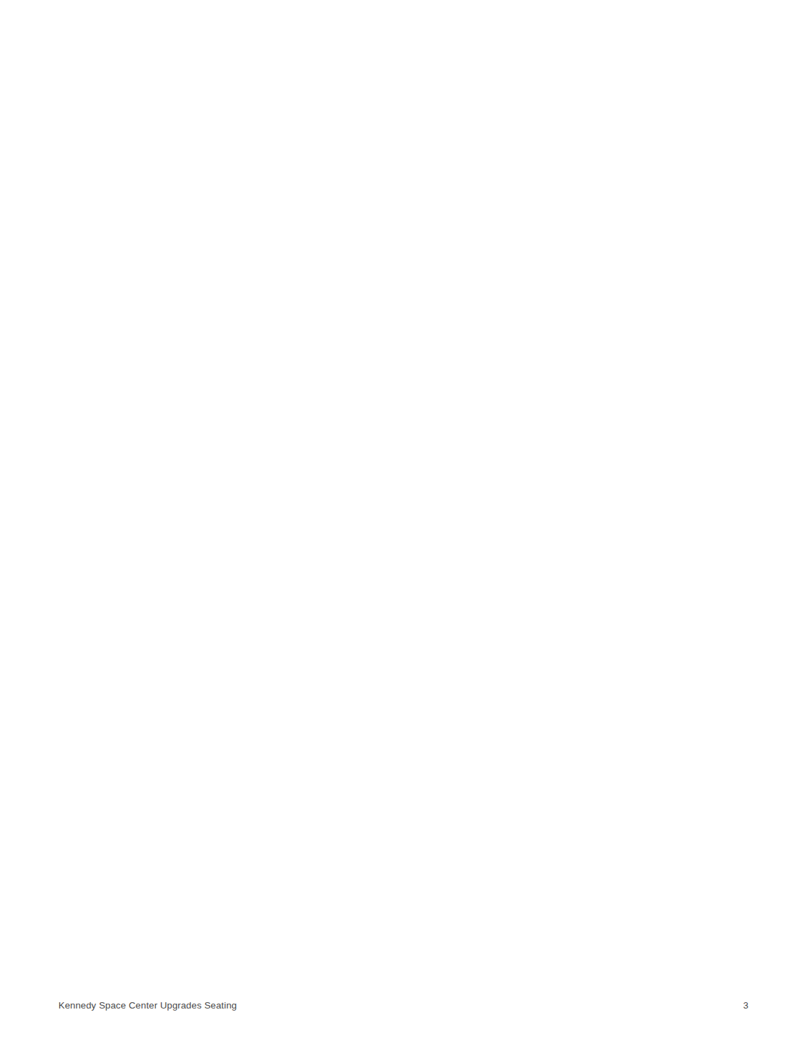Kennedy Space Center Upgrades Seating
3